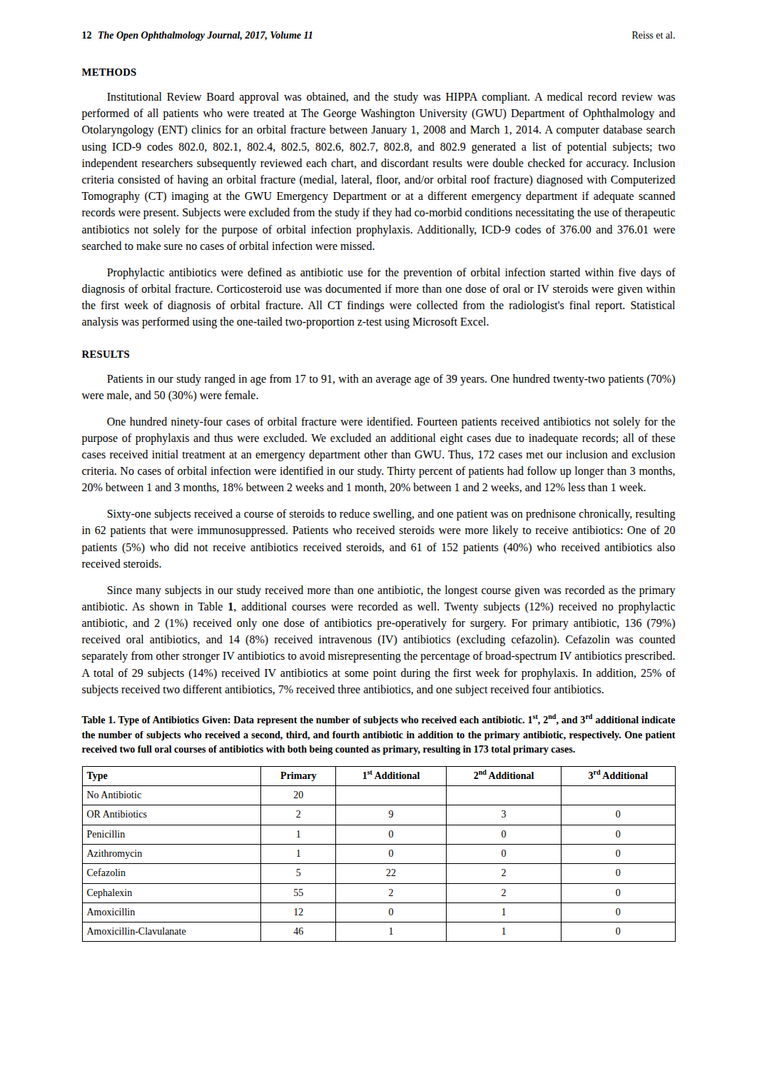12 The Open Ophthalmology Journal, 2017, Volume 11
Reiss et al.
METHODS
Institutional Review Board approval was obtained, and the study was HIPPA compliant. A medical record review was performed of all patients who were treated at The George Washington University (GWU) Department of Ophthalmology and Otolaryngology (ENT) clinics for an orbital fracture between January 1, 2008 and March 1, 2014. A computer database search using ICD-9 codes 802.0, 802.1, 802.4, 802.5, 802.6, 802.7, 802.8, and 802.9 generated a list of potential subjects; two independent researchers subsequently reviewed each chart, and discordant results were double checked for accuracy. Inclusion criteria consisted of having an orbital fracture (medial, lateral, floor, and/or orbital roof fracture) diagnosed with Computerized Tomography (CT) imaging at the GWU Emergency Department or at a different emergency department if adequate scanned records were present. Subjects were excluded from the study if they had co-morbid conditions necessitating the use of therapeutic antibiotics not solely for the purpose of orbital infection prophylaxis. Additionally, ICD-9 codes of 376.00 and 376.01 were searched to make sure no cases of orbital infection were missed.
Prophylactic antibiotics were defined as antibiotic use for the prevention of orbital infection started within five days of diagnosis of orbital fracture. Corticosteroid use was documented if more than one dose of oral or IV steroids were given within the first week of diagnosis of orbital fracture. All CT findings were collected from the radiologist's final report. Statistical analysis was performed using the one-tailed two-proportion z-test using Microsoft Excel.
RESULTS
Patients in our study ranged in age from 17 to 91, with an average age of 39 years. One hundred twenty-two patients (70%) were male, and 50 (30%) were female.
One hundred ninety-four cases of orbital fracture were identified. Fourteen patients received antibiotics not solely for the purpose of prophylaxis and thus were excluded. We excluded an additional eight cases due to inadequate records; all of these cases received initial treatment at an emergency department other than GWU. Thus, 172 cases met our inclusion and exclusion criteria. No cases of orbital infection were identified in our study. Thirty percent of patients had follow up longer than 3 months, 20% between 1 and 3 months, 18% between 2 weeks and 1 month, 20% between 1 and 2 weeks, and 12% less than 1 week.
Sixty-one subjects received a course of steroids to reduce swelling, and one patient was on prednisone chronically, resulting in 62 patients that were immunosuppressed. Patients who received steroids were more likely to receive antibiotics: One of 20 patients (5%) who did not receive antibiotics received steroids, and 61 of 152 patients (40%) who received antibiotics also received steroids.
Since many subjects in our study received more than one antibiotic, the longest course given was recorded as the primary antibiotic. As shown in Table 1, additional courses were recorded as well. Twenty subjects (12%) received no prophylactic antibiotic, and 2 (1%) received only one dose of antibiotics pre-operatively for surgery. For primary antibiotic, 136 (79%) received oral antibiotics, and 14 (8%) received intravenous (IV) antibiotics (excluding cefazolin). Cefazolin was counted separately from other stronger IV antibiotics to avoid misrepresenting the percentage of broad-spectrum IV antibiotics prescribed. A total of 29 subjects (14%) received IV antibiotics at some point during the first week for prophylaxis. In addition, 25% of subjects received two different antibiotics, 7% received three antibiotics, and one subject received four antibiotics.
Table 1. Type of Antibiotics Given: Data represent the number of subjects who received each antibiotic. 1st, 2nd, and 3rd additional indicate the number of subjects who received a second, third, and fourth antibiotic in addition to the primary antibiotic, respectively. One patient received two full oral courses of antibiotics with both being counted as primary, resulting in 173 total primary cases.
| Type | Primary | 1 st Additional | 2 nd Additional | 3 rd Additional |
| --- | --- | --- | --- | --- |
| No Antibiotic | 20 | | | |
| OR Antibiotics | 2 | 9 | 3 | 0 |
| Penicillin | 1 | 0 | 0 | 0 |
| Azithromycin | 1 | 0 | 0 | 0 |
| Cefazolin | 5 | 22 | 2 | 0 |
| Cephalexin | 55 | 2 | 2 | 0 |
| Amoxicillin | 12 | 0 | 1 | 0 |
| Amoxicillin-Clavulanate | 46 | 1 | 1 | 0 |